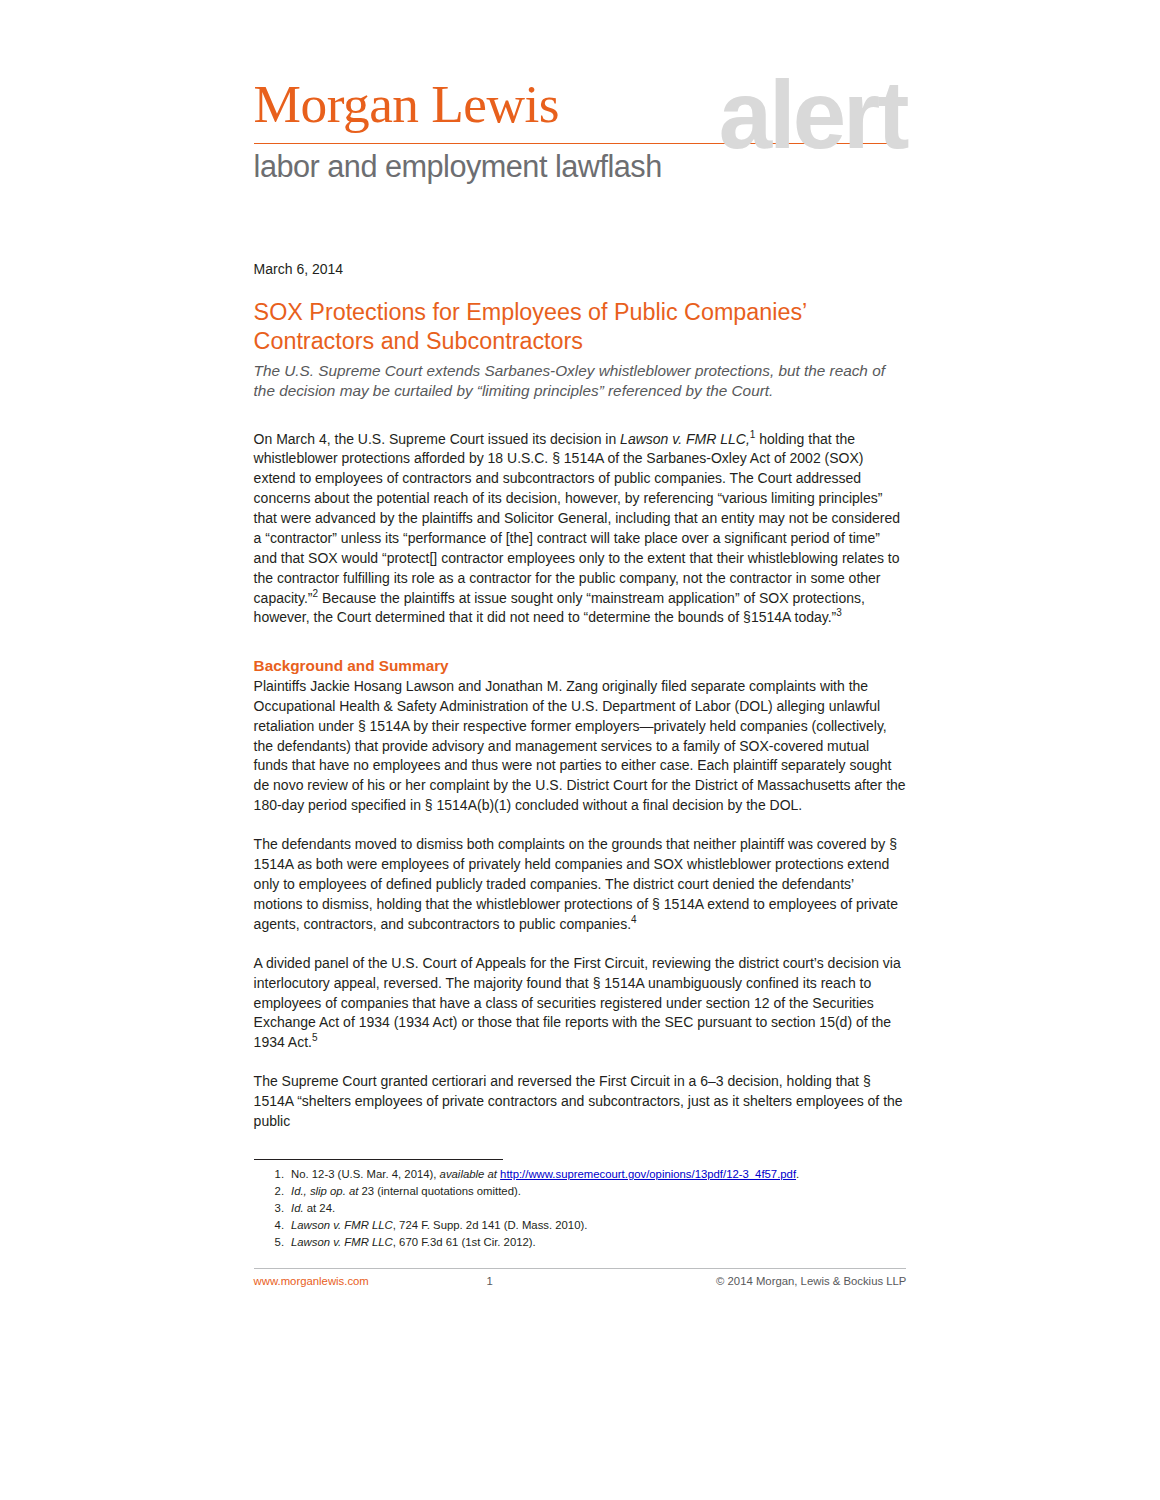alert
Morgan Lewis
labor and employment lawflash
March 6, 2014
SOX Protections for Employees of Public Companies’
Contractors and Subcontractors
The U.S. Supreme Court extends Sarbanes-Oxley whistleblower protections, but the reach of the decision may be curtailed by “limiting principles” referenced by the Court.
On March 4, the U.S. Supreme Court issued its decision in Lawson v. FMR LLC,1 holding that the whistleblower protections afforded by 18 U.S.C. § 1514A of the Sarbanes-Oxley Act of 2002 (SOX) extend to employees of contractors and subcontractors of public companies. The Court addressed concerns about the potential reach of its decision, however, by referencing “various limiting principles” that were advanced by the plaintiffs and Solicitor General, including that an entity may not be considered a “contractor” unless its “performance of [the] contract will take place over a significant period of time” and that SOX would “protect[] contractor employees only to the extent that their whistleblowing relates to the contractor fulfilling its role as a contractor for the public company, not the contractor in some other capacity.”2 Because the plaintiffs at issue sought only “mainstream application” of SOX protections, however, the Court determined that it did not need to “determine the bounds of §1514A today.”3
Background and Summary
Plaintiffs Jackie Hosang Lawson and Jonathan M. Zang originally filed separate complaints with the Occupational Health & Safety Administration of the U.S. Department of Labor (DOL) alleging unlawful retaliation under § 1514A by their respective former employers—privately held companies (collectively, the defendants) that provide advisory and management services to a family of SOX-covered mutual funds that have no employees and thus were not parties to either case. Each plaintiff separately sought de novo review of his or her complaint by the U.S. District Court for the District of Massachusetts after the 180-day period specified in § 1514A(b)(1) concluded without a final decision by the DOL.
The defendants moved to dismiss both complaints on the grounds that neither plaintiff was covered by § 1514A as both were employees of privately held companies and SOX whistleblower protections extend only to employees of defined publicly traded companies. The district court denied the defendants’ motions to dismiss, holding that the whistleblower protections of § 1514A extend to employees of private agents, contractors, and subcontractors to public companies.4
A divided panel of the U.S. Court of Appeals for the First Circuit, reviewing the district court’s decision via interlocutory appeal, reversed. The majority found that § 1514A unambiguously confined its reach to employees of companies that have a class of securities registered under section 12 of the Securities Exchange Act of 1934 (1934 Act) or those that file reports with the SEC pursuant to section 15(d) of the 1934 Act.5
The Supreme Court granted certiorari and reversed the First Circuit in a 6–3 decision, holding that § 1514A “shelters employees of private contractors and subcontractors, just as it shelters employees of the public
No. 12-3 (U.S. Mar. 4, 2014), available at http://www.supremecourt.gov/opinions/13pdf/12-3_4f57.pdf.
Id., slip op. at 23 (internal quotations omitted).
Id. at 24.
Lawson v. FMR LLC, 724 F. Supp. 2d 141 (D. Mass. 2010).
Lawson v. FMR LLC, 670 F.3d 61 (1st Cir. 2012).
www.morganlewis.com 1 © 2014 Morgan, Lewis & Bockius LLP